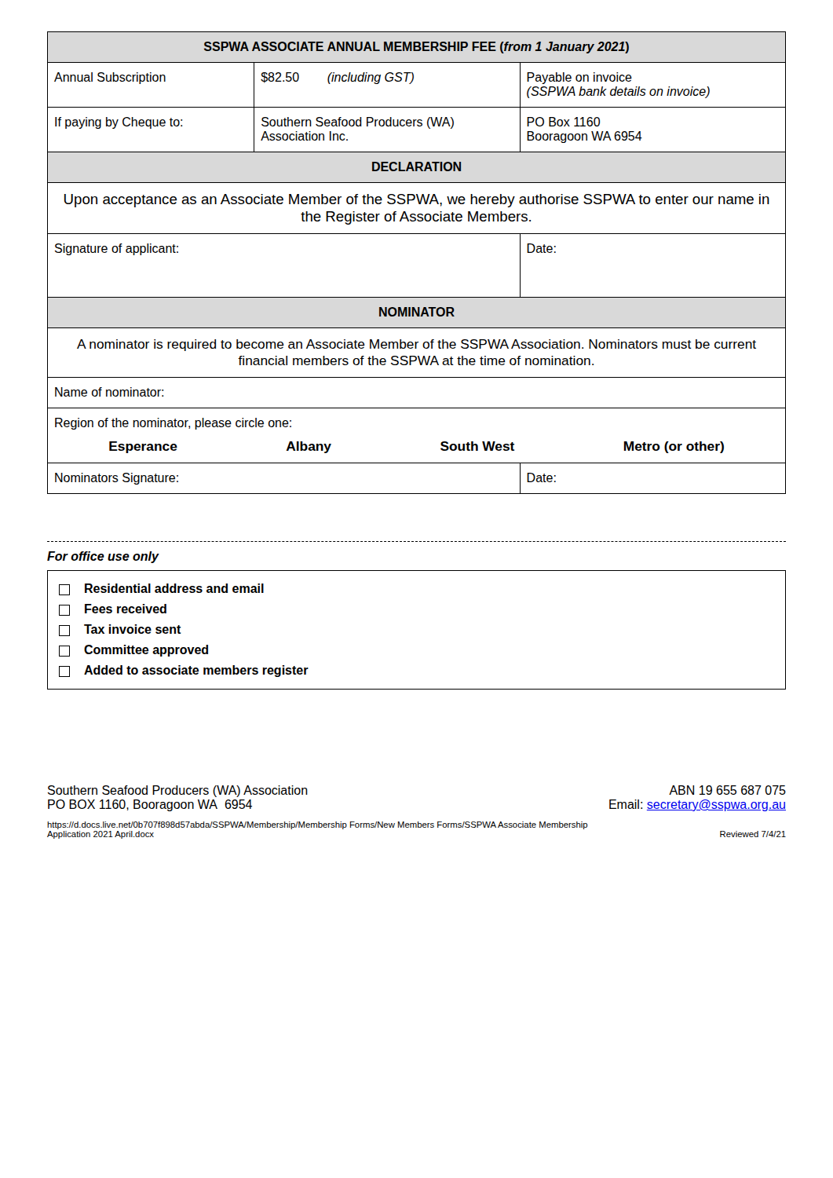| SSPWA ASSOCIATE ANNUAL MEMBERSHIP FEE ( from 1 January 2021 ) |
| Annual Subscription | $82.50 (including GST) | Payable on invoice (SSPWA bank details on invoice) |
| If paying by Cheque to: | Southern Seafood Producers (WA) Association Inc. | PO Box 1160 Booragoon WA 6954 |
| DECLARATION |
| Upon acceptance as an Associate Member of the SSPWA, we hereby authorise SSPWA to enter our name in the Register of Associate Members. |
| Signature of applicant: | Date: |
| NOMINATOR |
| A nominator is required to become an Associate Member of the SSPWA Association. Nominators must be current financial members of the SSPWA at the time of nomination. |
| Name of nominator: |
| Region of the nominator, please circle one: Esperance Albany South West Metro (or other) |
| Nominators Signature: | Date: |
For office use only
Residential address and email
Fees received
Tax invoice sent
Committee approved
Added to associate members register
| Southern Seafood Producers (WA) Association | ABN 19 655 687 075 |
| PO BOX 1160, Booragoon WA 6954 | Email: secretary@sspwa.org.au |
https://d.docs.live.net/0b707f898d57abda/SSPWA/Membership/Membership Forms/New Members Forms/SSPWA Associate Membership
Application 2021 April.docx Reviewed 7/4/21